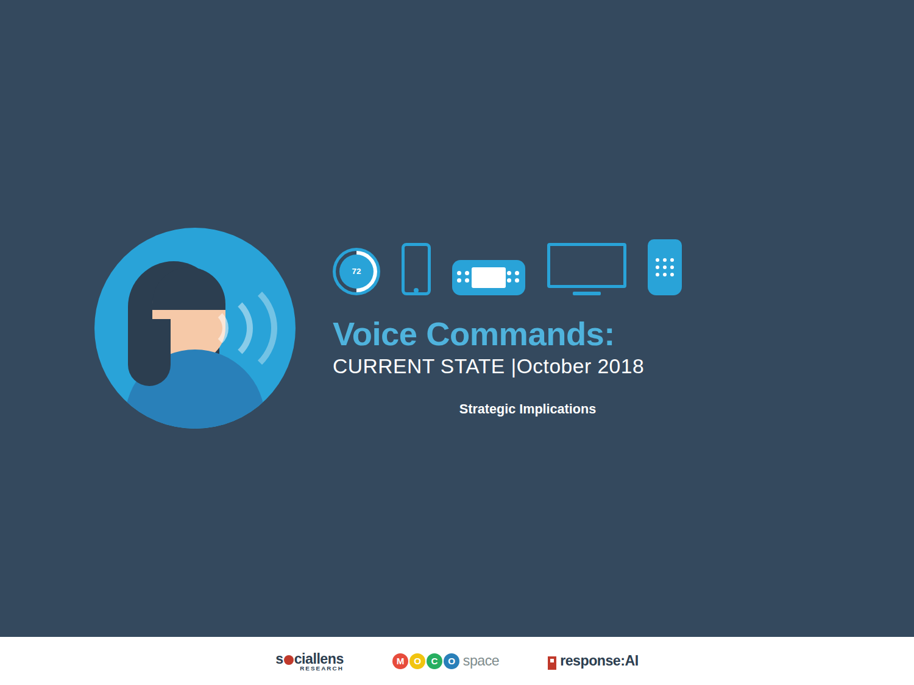72
Voice Commands:
CURRENT STATE |October 2018
Strategic Implications
s ciallens RESEARCH
MOCOspace
response:AI